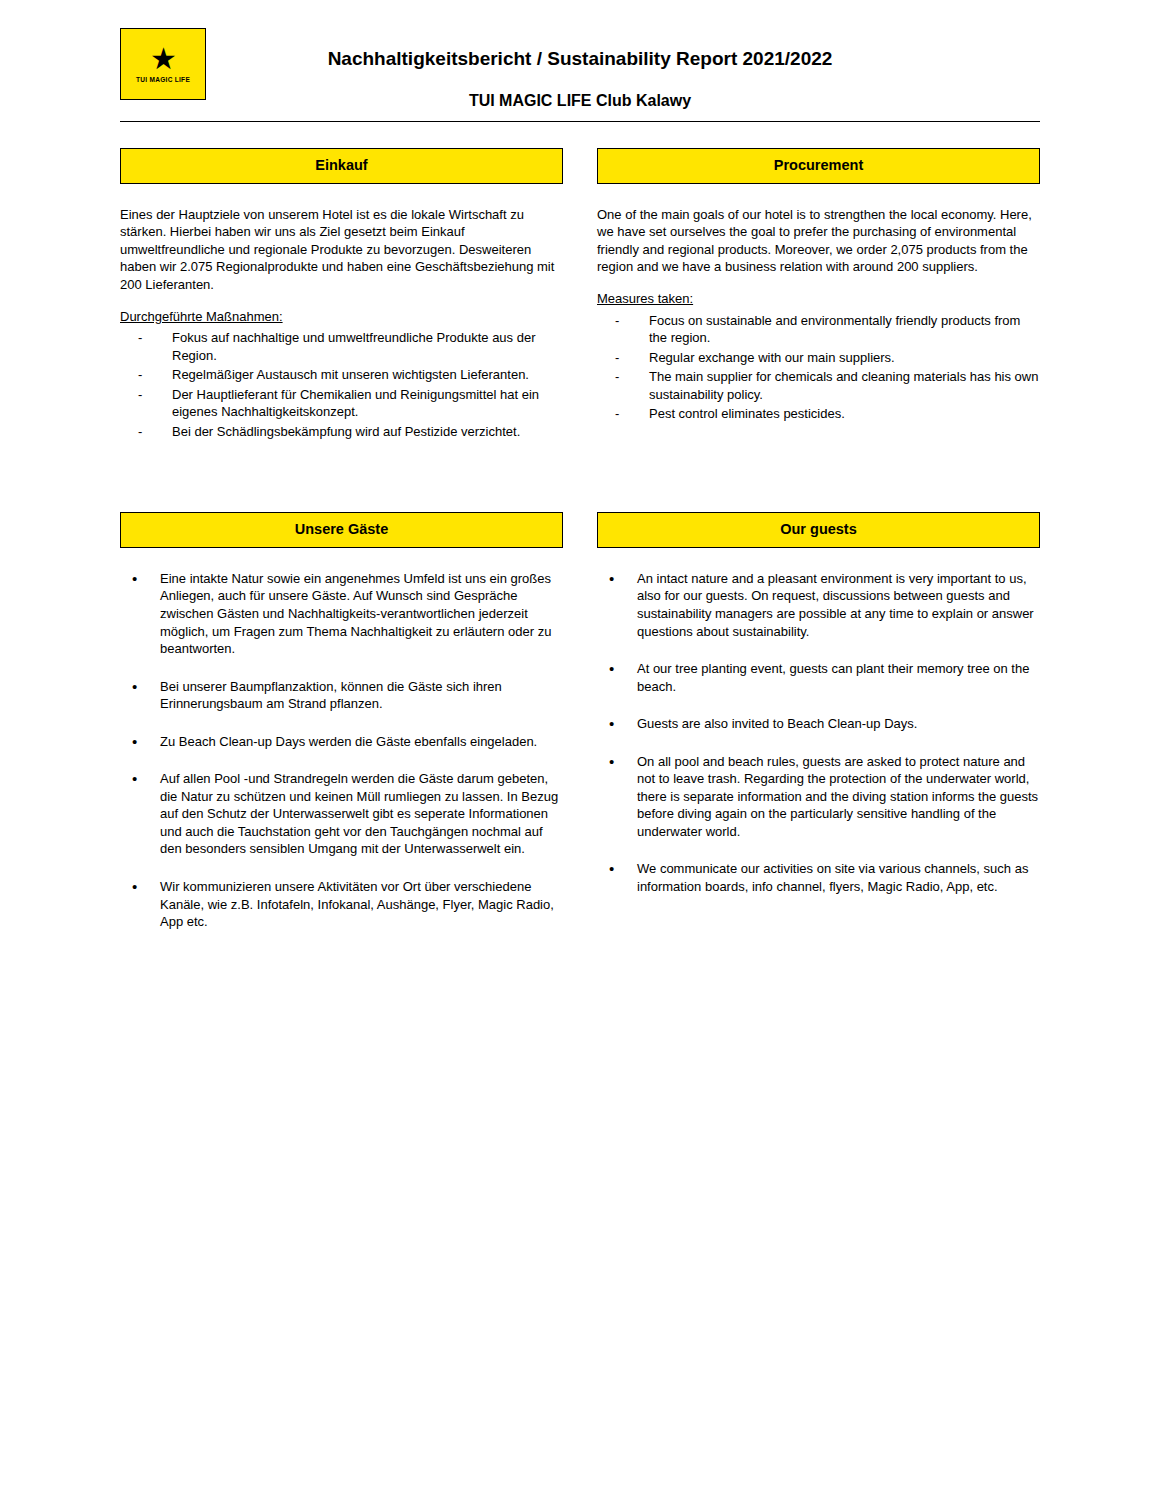★
TUI MAGIC LIFE
Nachhaltigkeitsbericht / Sustainability Report 2021/2022
TUI MAGIC LIFE Club Kalawy
Einkauf
Eines der Hauptziele von unserem Hotel ist es die lokale Wirtschaft zu stärken. Hierbei haben wir uns als Ziel gesetzt beim Einkauf umweltfreundliche und regionale Produkte zu bevorzugen. Desweiteren haben wir 2.075 Regionalprodukte und haben eine Geschäftsbeziehung mit 200 Lieferanten.
Durchgeführte Maßnahmen:
Fokus auf nachhaltige und umweltfreundliche Produkte aus der Region.
Regelmäßiger Austausch mit unseren wichtigsten Lieferanten.
Der Hauptlieferant für Chemikalien und Reinigungsmittel hat ein eigenes Nachhaltigkeitskonzept.
Bei der Schädlingsbekämpfung wird auf Pestizide verzichtet.
Procurement
One of the main goals of our hotel is to strengthen the local economy. Here, we have set ourselves the goal to prefer the purchasing of environmental friendly and regional products. Moreover, we order 2,075 products from the region and we have a business relation with around 200 suppliers.
Measures taken:
Focus on sustainable and environmentally friendly products from the region.
Regular exchange with our main suppliers.
The main supplier for chemicals and cleaning materials has his own sustainability policy.
Pest control eliminates pesticides.
Unsere Gäste
Eine intakte Natur sowie ein angenehmes Umfeld ist uns ein großes Anliegen, auch für unsere Gäste. Auf Wunsch sind Gespräche zwischen Gästen und Nachhaltigkeits-verantwortlichen jederzeit möglich, um Fragen zum Thema Nachhaltigkeit zu erläutern oder zu beantworten.
Bei unserer Baumpflanzaktion, können die Gäste sich ihren Erinnerungsbaum am Strand pflanzen.
Zu Beach Clean-up Days werden die Gäste ebenfalls eingeladen.
Auf allen Pool -und Strandregeln werden die Gäste darum gebeten, die Natur zu schützen und keinen Müll rumliegen zu lassen. In Bezug auf den Schutz der Unterwasserwelt gibt es seperate Informationen und auch die Tauchstation geht vor den Tauchgängen nochmal auf den besonders sensiblen Umgang mit der Unterwasserwelt ein.
Wir kommunizieren unsere Aktivitäten vor Ort über verschiedene Kanäle, wie z.B. Infotafeln, Infokanal, Aushänge, Flyer, Magic Radio, App etc.
Our guests
An intact nature and a pleasant environment is very important to us, also for our guests. On request, discussions between guests and sustainability managers are possible at any time to explain or answer questions about sustainability.
At our tree planting event, guests can plant their memory tree on the beach.
Guests are also invited to Beach Clean-up Days.
On all pool and beach rules, guests are asked to protect nature and not to leave trash. Regarding the protection of the underwater world, there is separate information and the diving station informs the guests before diving again on the particularly sensitive handling of the underwater world.
We communicate our activities on site via various channels, such as information boards, info channel, flyers, Magic Radio, App, etc.